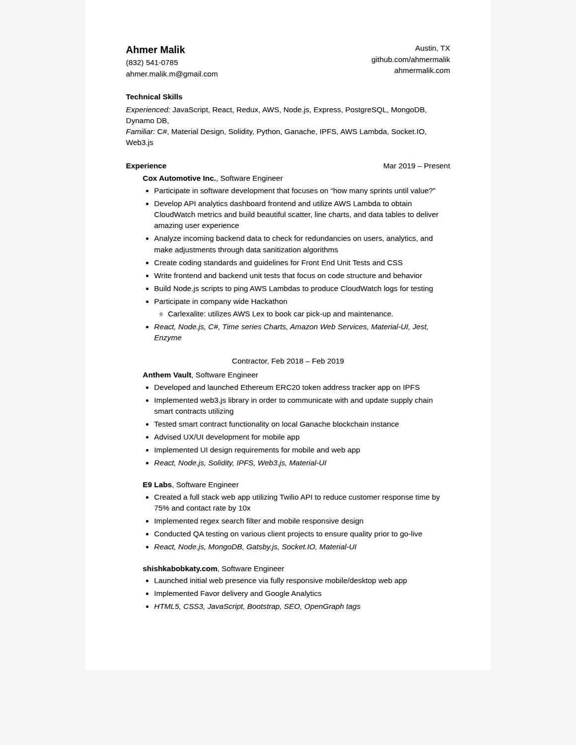Ahmer Malik
(832) 541-0785
ahmer.malik.m@gmail.com
Austin, TX
github.com/ahmermalik
ahmermalik.com
Technical Skills
Experienced: JavaScript, React, Redux, AWS, Node.js, Express, PostgreSQL, MongoDB, Dynamo DB,
Familiar: C#, Material Design, Solidity, Python, Ganache, IPFS, AWS Lambda, Socket.IO, Web3.js
Experience
Mar 2019 – Present
Cox Automotive Inc., Software Engineer
Participate in software development that focuses on “how many sprints until value?”
Develop API analytics dashboard frontend and utilize AWS Lambda to obtain CloudWatch metrics and build beautiful scatter, line charts, and data tables to deliver amazing user experience
Analyze incoming backend data to check for redundancies on users, analytics, and make adjustments through data sanitization algorithms
Create coding standards and guidelines for Front End Unit Tests and CSS
Write frontend and backend unit tests that focus on code structure and behavior
Build Node.js scripts to ping AWS Lambdas to produce CloudWatch logs for testing
Participate in company wide Hackathon
Carlexalite: utilizes AWS Lex to book car pick-up and maintenance.
React, Node.js, C#, Time series Charts, Amazon Web Services, Material-UI, Jest, Enzyme
Contractor, Feb 2018 – Feb 2019
Anthem Vault, Software Engineer
Developed and launched Ethereum ERC20 token address tracker app on IPFS
Implemented web3.js library in order to communicate with and update supply chain smart contracts utilizing
Tested smart contract functionality on local Ganache blockchain instance
Advised UX/UI development for mobile app
Implemented UI design requirements for mobile and web app
React, Node.js, Solidity, IPFS, Web3.js, Material-UI
E9 Labs, Software Engineer
Created a full stack web app utilizing Twilio API to reduce customer response time by 75% and contact rate by 10x
Implemented regex search filter and mobile responsive design
Conducted QA testing on various client projects to ensure quality prior to go-live
React, Node.js, MongoDB, Gatsby.js, Socket.IO, Material-UI
shishkabobkaty.com, Software Engineer
Launched initial web presence via fully responsive mobile/desktop web app
Implemented Favor delivery and Google Analytics
HTML5, CSS3, JavaScript, Bootstrap, SEO, OpenGraph tags